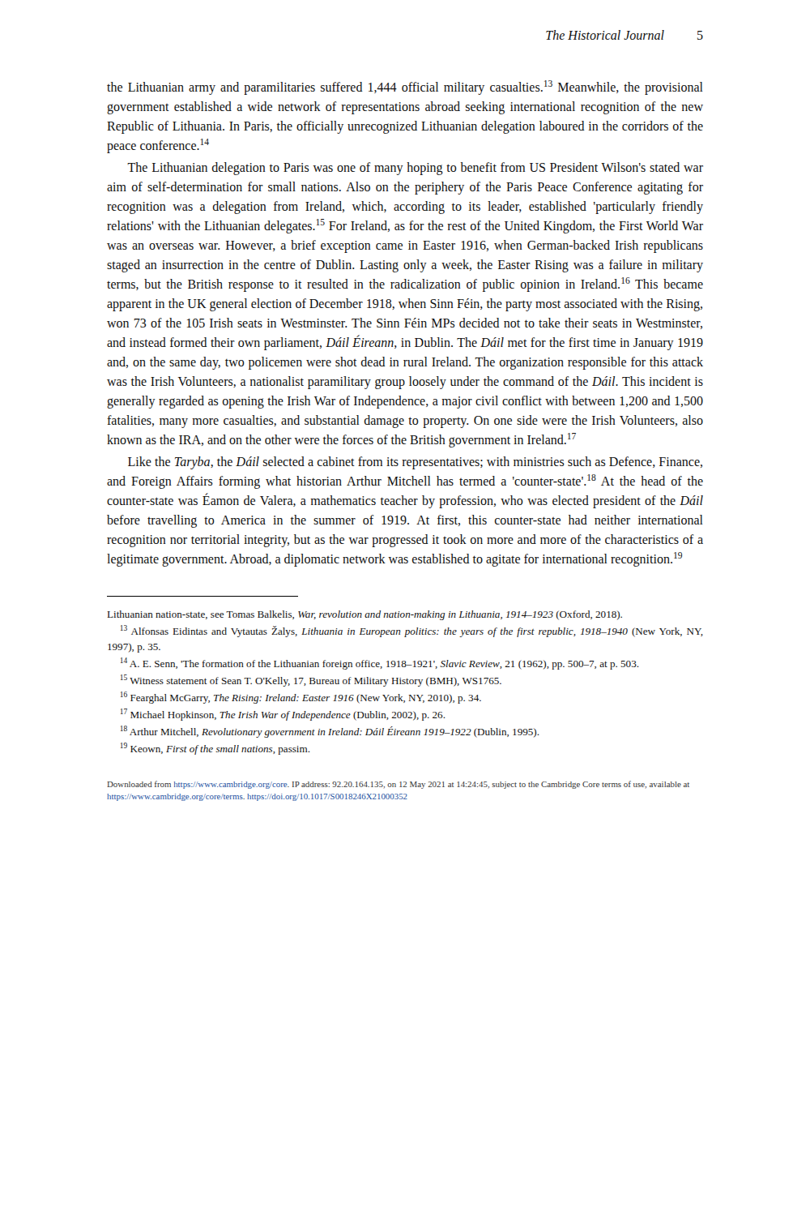The Historical Journal 5
the Lithuanian army and paramilitaries suffered 1,444 official military casualties.13 Meanwhile, the provisional government established a wide network of representations abroad seeking international recognition of the new Republic of Lithuania. In Paris, the officially unrecognized Lithuanian delegation laboured in the corridors of the peace conference.14
The Lithuanian delegation to Paris was one of many hoping to benefit from US President Wilson's stated war aim of self-determination for small nations. Also on the periphery of the Paris Peace Conference agitating for recognition was a delegation from Ireland, which, according to its leader, established 'particularly friendly relations' with the Lithuanian delegates.15 For Ireland, as for the rest of the United Kingdom, the First World War was an overseas war. However, a brief exception came in Easter 1916, when German-backed Irish republicans staged an insurrection in the centre of Dublin. Lasting only a week, the Easter Rising was a failure in military terms, but the British response to it resulted in the radicalization of public opinion in Ireland.16 This became apparent in the UK general election of December 1918, when Sinn Féin, the party most associated with the Rising, won 73 of the 105 Irish seats in Westminster. The Sinn Féin MPs decided not to take their seats in Westminster, and instead formed their own parliament, Dáil Éireann, in Dublin. The Dáil met for the first time in January 1919 and, on the same day, two policemen were shot dead in rural Ireland. The organization responsible for this attack was the Irish Volunteers, a nationalist paramilitary group loosely under the command of the Dáil. This incident is generally regarded as opening the Irish War of Independence, a major civil conflict with between 1,200 and 1,500 fatalities, many more casualties, and substantial damage to property. On one side were the Irish Volunteers, also known as the IRA, and on the other were the forces of the British government in Ireland.17
Like the Taryba, the Dáil selected a cabinet from its representatives; with ministries such as Defence, Finance, and Foreign Affairs forming what historian Arthur Mitchell has termed a 'counter-state'.18 At the head of the counter-state was Éamon de Valera, a mathematics teacher by profession, who was elected president of the Dáil before travelling to America in the summer of 1919. At first, this counter-state had neither international recognition nor territorial integrity, but as the war progressed it took on more and more of the characteristics of a legitimate government. Abroad, a diplomatic network was established to agitate for international recognition.19
Lithuanian nation-state, see Tomas Balkelis, War, revolution and nation-making in Lithuania, 1914–1923 (Oxford, 2018).
13 Alfonsas Eidintas and Vytautas Žalys, Lithuania in European politics: the years of the first republic, 1918–1940 (New York, NY, 1997), p. 35.
14 A. E. Senn, 'The formation of the Lithuanian foreign office, 1918–1921', Slavic Review, 21 (1962), pp. 500–7, at p. 503.
15 Witness statement of Sean T. O'Kelly, 17, Bureau of Military History (BMH), WS1765.
16 Fearghal McGarry, The Rising: Ireland: Easter 1916 (New York, NY, 2010), p. 34.
17 Michael Hopkinson, The Irish War of Independence (Dublin, 2002), p. 26.
18 Arthur Mitchell, Revolutionary government in Ireland: Dáil Éireann 1919–1922 (Dublin, 1995).
19 Keown, First of the small nations, passim.
Downloaded from https://www.cambridge.org/core. IP address: 92.20.164.135, on 12 May 2021 at 14:24:45, subject to the Cambridge Core terms of use, available at https://www.cambridge.org/core/terms. https://doi.org/10.1017/S0018246X21000352